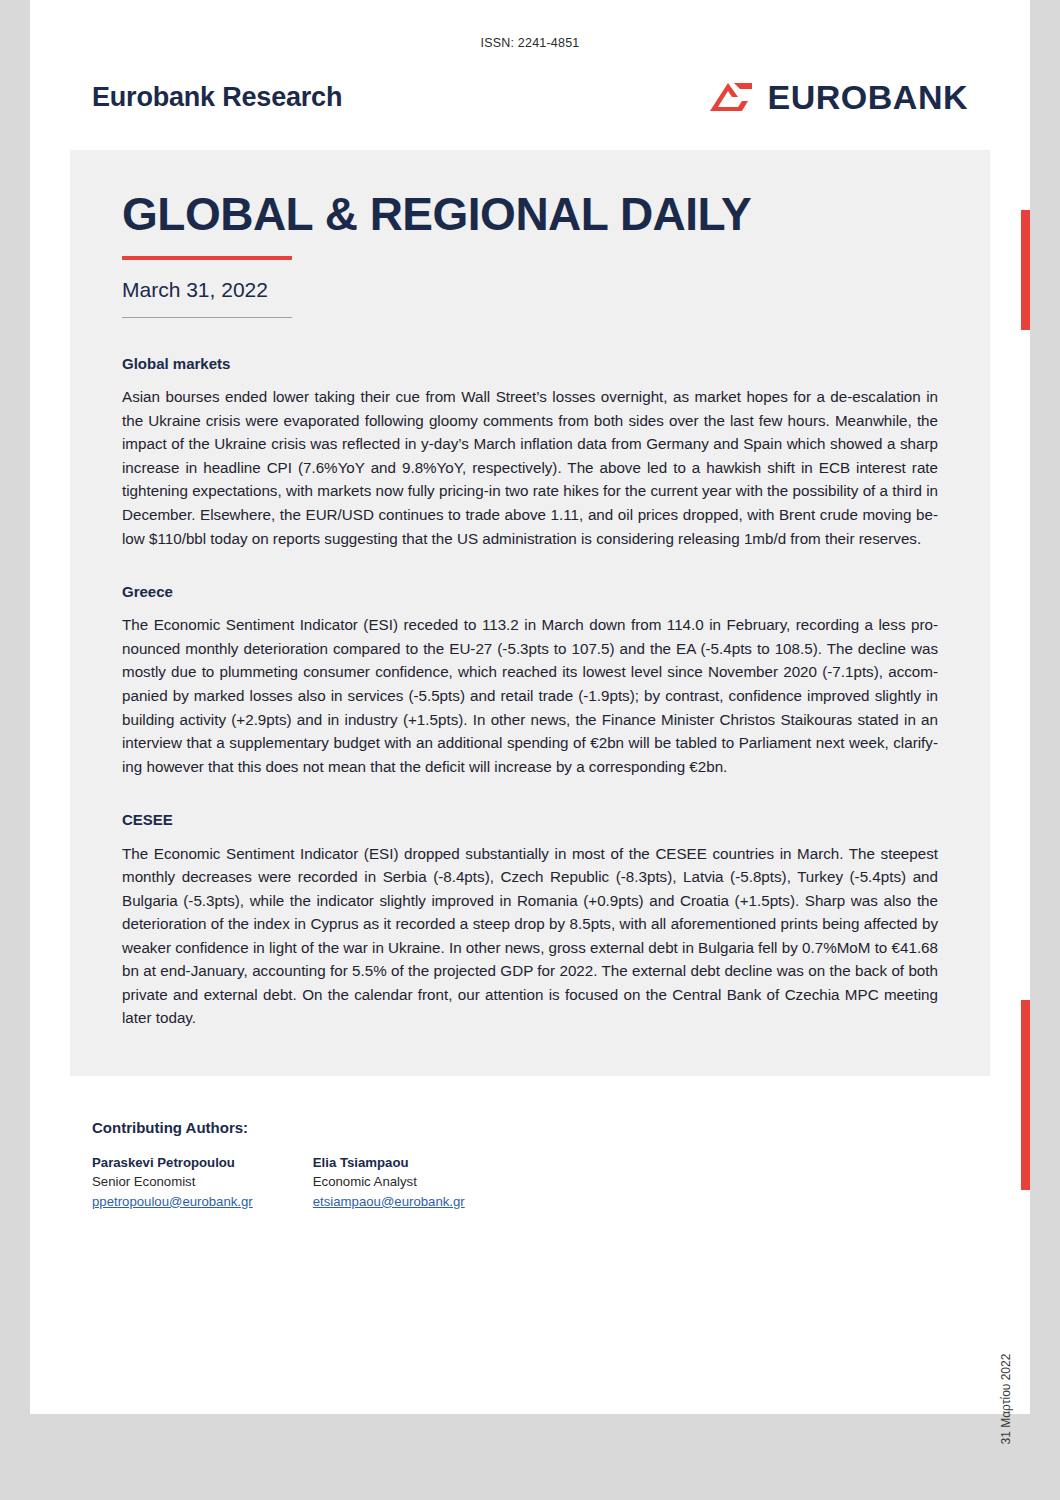ISSN: 2241-4851
Eurobank Research
EUROBANK
GLOBAL & REGIONAL DAILY
March 31, 2022
Global markets
Asian bourses ended lower taking their cue from Wall Street’s losses overnight, as market hopes for a de-escalation in the Ukraine crisis were evaporated following gloomy comments from both sides over the last few hours. Meanwhile, the impact of the Ukraine crisis was reflected in y-day’s March inflation data from Germany and Spain which showed a sharp increase in headline CPI (7.6%YoY and 9.8%YoY, respectively). The above led to a hawkish shift in ECB interest rate tightening expectations, with markets now fully pricing-in two rate hikes for the current year with the possibility of a third in December. Elsewhere, the EUR/USD continues to trade above 1.11, and oil prices dropped, with Brent crude moving below $110/bbl today on reports suggesting that the US administration is considering releasing 1mb/d from their reserves.
Greece
The Economic Sentiment Indicator (ESI) receded to 113.2 in March down from 114.0 in February, recording a less pronounced monthly deterioration compared to the EU-27 (-5.3pts to 107.5) and the EA (-5.4pts to 108.5). The decline was mostly due to plummeting consumer confidence, which reached its lowest level since November 2020 (-7.1pts), accompanied by marked losses also in services (-5.5pts) and retail trade (-1.9pts); by contrast, confidence improved slightly in building activity (+2.9pts) and in industry (+1.5pts). In other news, the Finance Minister Christos Staikouras stated in an interview that a supplementary budget with an additional spending of €2bn will be tabled to Parliament next week, clarifying however that this does not mean that the deficit will increase by a corresponding €2bn.
CESEE
The Economic Sentiment Indicator (ESI) dropped substantially in most of the CESEE countries in March. The steepest monthly decreases were recorded in Serbia (-8.4pts), Czech Republic (-8.3pts), Latvia (-5.8pts), Turkey (-5.4pts) and Bulgaria (-5.3pts), while the indicator slightly improved in Romania (+0.9pts) and Croatia (+1.5pts). Sharp was also the deterioration of the index in Cyprus as it recorded a steep drop by 8.5pts, with all aforementioned prints being affected by weaker confidence in light of the war in Ukraine. In other news, gross external debt in Bulgaria fell by 0.7%MoM to €41.68 bn at end-January, accounting for 5.5% of the projected GDP for 2022. The external debt decline was on the back of both private and external debt. On the calendar front, our attention is focused on the Central Bank of Czechia MPC meeting later today.
Contributing Authors:
Paraskevi Petropoulou
Senior Economist
ppetropoulou@eurobank.gr
Elia Tsiampaou
Economic Analyst
etsiampaou@eurobank.gr
31 Μαρτίου 2022